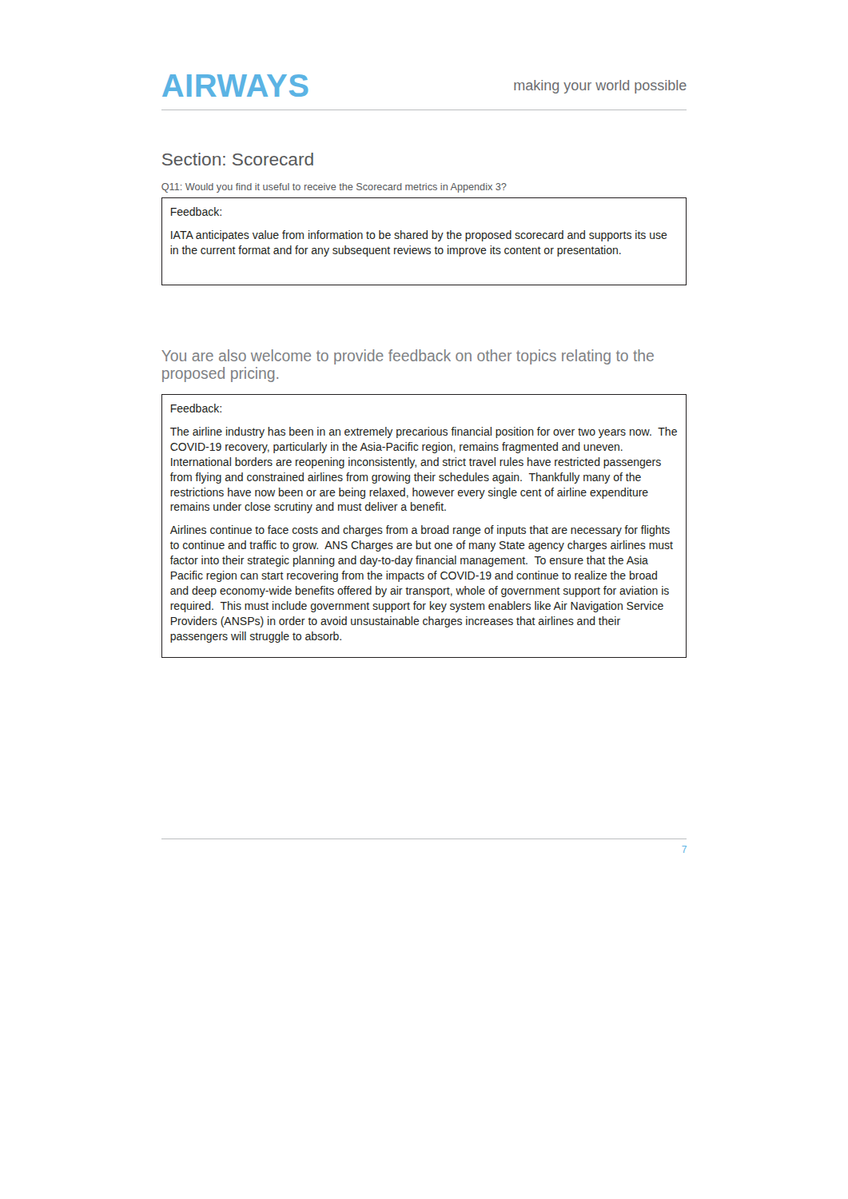AIRWAYS
making your world possible
Section: Scorecard
Q11: Would you find it useful to receive the Scorecard metrics in Appendix 3?
Feedback:
IATA anticipates value from information to be shared by the proposed scorecard and supports its use in the current format and for any subsequent reviews to improve its content or presentation.
You are also welcome to provide feedback on other topics relating to the proposed pricing.
Feedback:
The airline industry has been in an extremely precarious financial position for over two years now. The COVID-19 recovery, particularly in the Asia-Pacific region, remains fragmented and uneven. International borders are reopening inconsistently, and strict travel rules have restricted passengers from flying and constrained airlines from growing their schedules again. Thankfully many of the restrictions have now been or are being relaxed, however every single cent of airline expenditure remains under close scrutiny and must deliver a benefit.
Airlines continue to face costs and charges from a broad range of inputs that are necessary for flights to continue and traffic to grow. ANS Charges are but one of many State agency charges airlines must factor into their strategic planning and day-to-day financial management. To ensure that the Asia Pacific region can start recovering from the impacts of COVID-19 and continue to realize the broad and deep economy-wide benefits offered by air transport, whole of government support for aviation is required. This must include government support for key system enablers like Air Navigation Service Providers (ANSPs) in order to avoid unsustainable charges increases that airlines and their passengers will struggle to absorb.
7